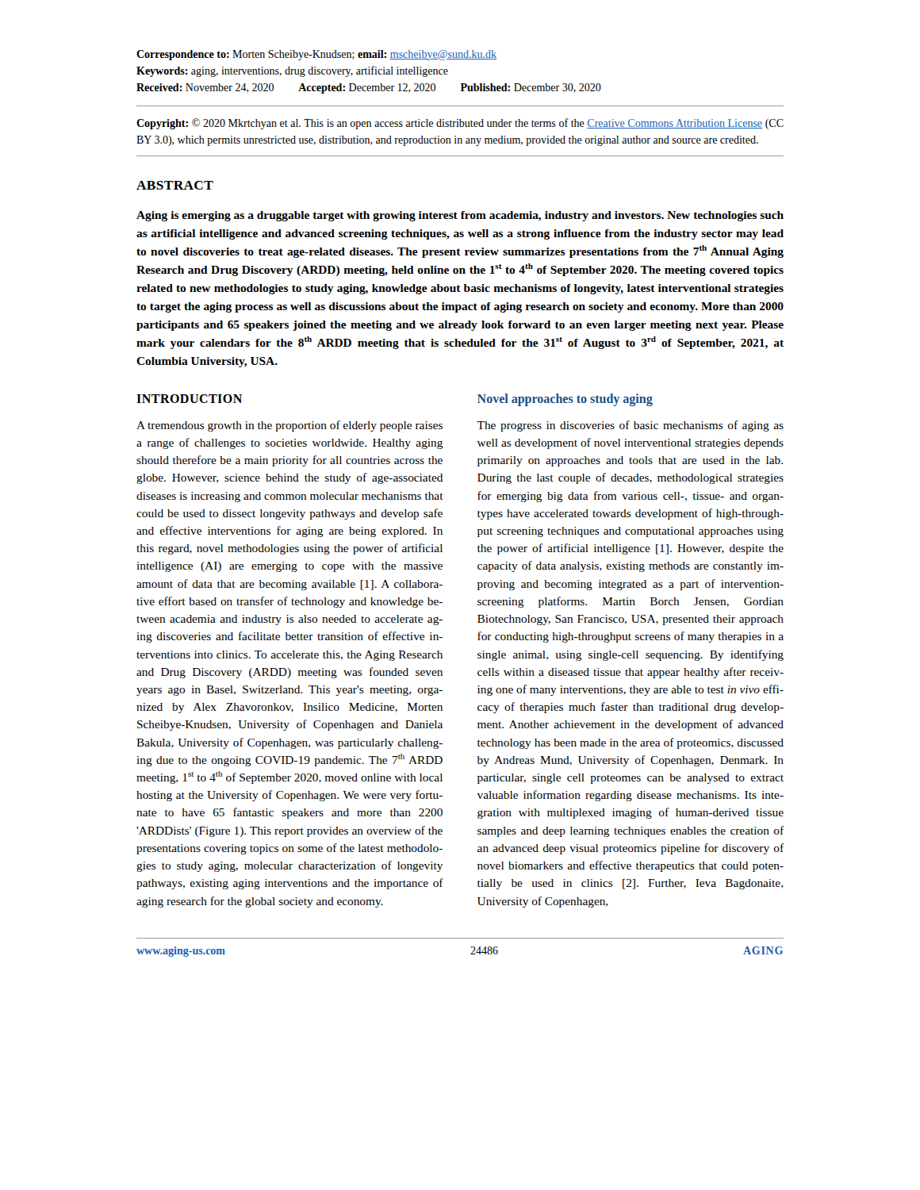Correspondence to: Morten Scheibye-Knudsen; email: mscheibye@sund.ku.dk
Keywords: aging, interventions, drug discovery, artificial intelligence
Received: November 24, 2020 Accepted: December 12, 2020 Published: December 30, 2020
Copyright: © 2020 Mkrtchyan et al. This is an open access article distributed under the terms of the Creative Commons Attribution License (CC BY 3.0), which permits unrestricted use, distribution, and reproduction in any medium, provided the original author and source are credited.
ABSTRACT
Aging is emerging as a druggable target with growing interest from academia, industry and investors. New technologies such as artificial intelligence and advanced screening techniques, as well as a strong influence from the industry sector may lead to novel discoveries to treat age-related diseases. The present review summarizes presentations from the 7th Annual Aging Research and Drug Discovery (ARDD) meeting, held online on the 1st to 4th of September 2020. The meeting covered topics related to new methodologies to study aging, knowledge about basic mechanisms of longevity, latest interventional strategies to target the aging process as well as discussions about the impact of aging research on society and economy. More than 2000 participants and 65 speakers joined the meeting and we already look forward to an even larger meeting next year. Please mark your calendars for the 8th ARDD meeting that is scheduled for the 31st of August to 3rd of September, 2021, at Columbia University, USA.
INTRODUCTION
A tremendous growth in the proportion of elderly people raises a range of challenges to societies worldwide. Healthy aging should therefore be a main priority for all countries across the globe. However, science behind the study of age-associated diseases is increasing and common molecular mechanisms that could be used to dissect longevity pathways and develop safe and effective interventions for aging are being explored. In this regard, novel methodologies using the power of artificial intelligence (AI) are emerging to cope with the massive amount of data that are becoming available [1]. A collaborative effort based on transfer of technology and knowledge between academia and industry is also needed to accelerate aging discoveries and facilitate better transition of effective interventions into clinics. To accelerate this, the Aging Research and Drug Discovery (ARDD) meeting was founded seven years ago in Basel, Switzerland. This year's meeting, organized by Alex Zhavoronkov, Insilico Medicine, Morten Scheibye-Knudsen, University of Copenhagen and Daniela Bakula, University of Copenhagen, was particularly challenging due to the ongoing COVID-19 pandemic. The 7th ARDD meeting, 1st to 4th of September 2020, moved online with local hosting at the University of Copenhagen. We were very fortunate to have 65 fantastic speakers and more than 2200 'ARDDists' (Figure 1). This report provides an overview of the presentations covering topics on some of the latest methodologies to study aging, molecular characterization of longevity pathways, existing aging interventions and the importance of aging research for the global society and economy.
Novel approaches to study aging
The progress in discoveries of basic mechanisms of aging as well as development of novel interventional strategies depends primarily on approaches and tools that are used in the lab. During the last couple of decades, methodological strategies for emerging big data from various cell-, tissue- and organ-types have accelerated towards development of high-throughput screening techniques and computational approaches using the power of artificial intelligence [1]. However, despite the capacity of data analysis, existing methods are constantly improving and becoming integrated as a part of intervention-screening platforms. Martin Borch Jensen, Gordian Biotechnology, San Francisco, USA, presented their approach for conducting high-throughput screens of many therapies in a single animal, using single-cell sequencing. By identifying cells within a diseased tissue that appear healthy after receiving one of many interventions, they are able to test in vivo efficacy of therapies much faster than traditional drug development. Another achievement in the development of advanced technology has been made in the area of proteomics, discussed by Andreas Mund, University of Copenhagen, Denmark. In particular, single cell proteomes can be analysed to extract valuable information regarding disease mechanisms. Its integration with multiplexed imaging of human-derived tissue samples and deep learning techniques enables the creation of an advanced deep visual proteomics pipeline for discovery of novel biomarkers and effective therapeutics that could potentially be used in clinics [2]. Further, Ieva Bagdonaite, University of Copenhagen,
www.aging-us.com 24486 AGING